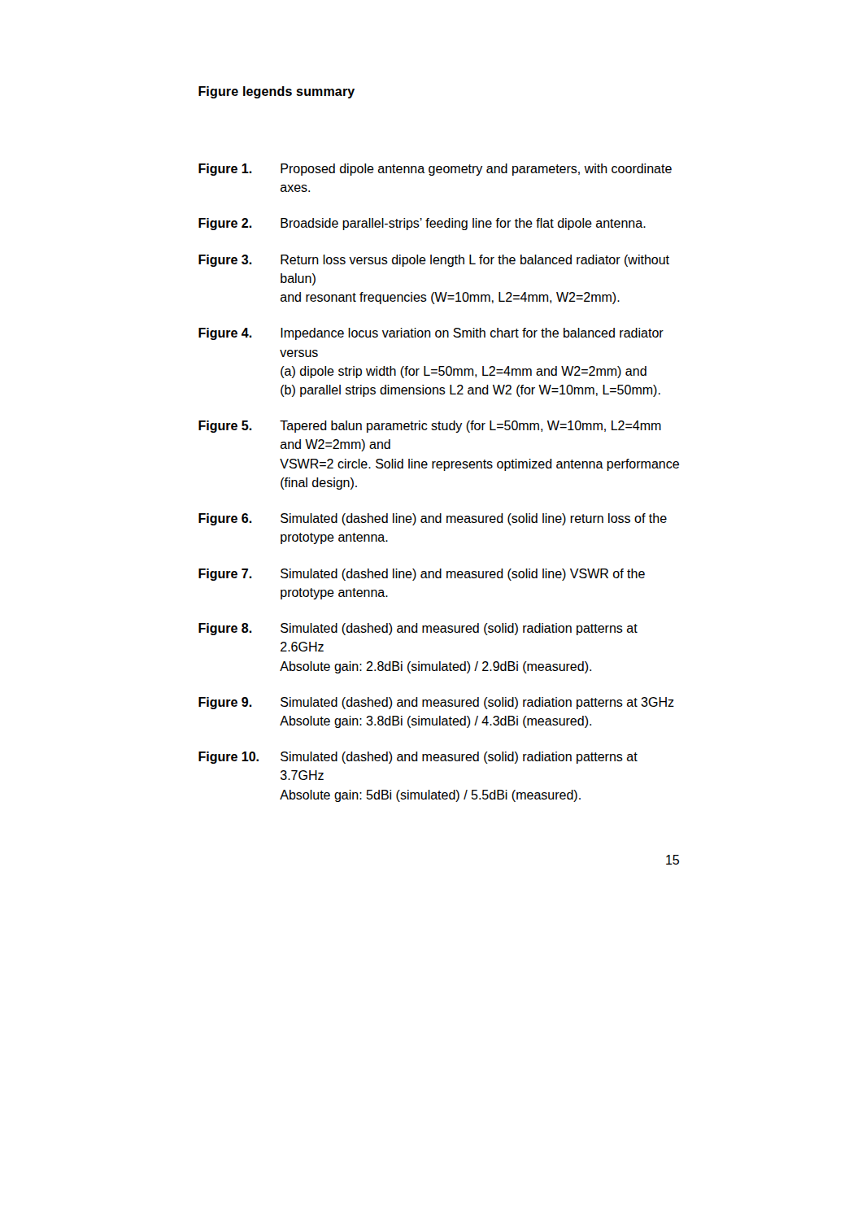Figure legends summary
| Figure 1. | Proposed dipole antenna geometry and parameters, with coordinate axes. |
| Figure 2. | Broadside parallel-strips’ feeding line for the flat dipole antenna. |
| Figure 3. | Return loss versus dipole length L for the balanced radiator (without balun) and resonant frequencies (W=10mm, L2=4mm, W2=2mm). |
| Figure 4. | Impedance locus variation on Smith chart for the balanced radiator versus (a) dipole strip width (for L=50mm, L2=4mm and W2=2mm) and (b) parallel strips dimensions L2 and W2 (for W=10mm, L=50mm). |
| Figure 5. | Tapered balun parametric study (for L=50mm, W=10mm, L2=4mm and W2=2mm) and VSWR=2 circle. Solid line represents optimized antenna performance (final design). |
| Figure 6. | Simulated (dashed line) and measured (solid line) return loss of the prototype antenna. |
| Figure 7. | Simulated (dashed line) and measured (solid line) VSWR of the prototype antenna. |
| Figure 8. | Simulated (dashed) and measured (solid) radiation patterns at 2.6GHz Absolute gain: 2.8dBi (simulated) / 2.9dBi (measured). |
| Figure 9. | Simulated (dashed) and measured (solid) radiation patterns at 3GHz Absolute gain: 3.8dBi (simulated) / 4.3dBi (measured). |
| Figure 10. | Simulated (dashed) and measured (solid) radiation patterns at 3.7GHz Absolute gain: 5dBi (simulated) / 5.5dBi (measured). |
15